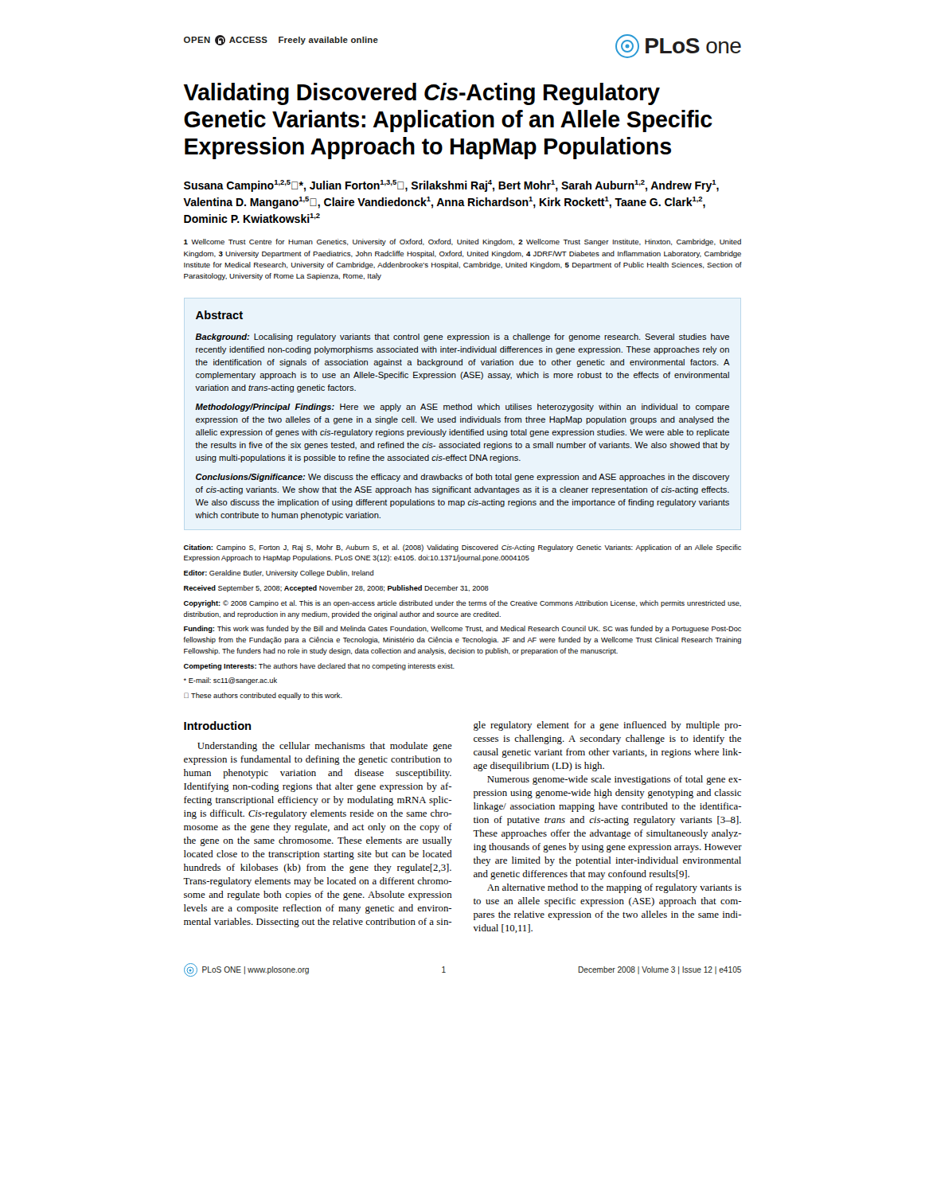OPEN ACCESS Freely available online
PLoS one
Validating Discovered Cis-Acting Regulatory Genetic Variants: Application of an Allele Specific Expression Approach to HapMap Populations
Susana Campino1,2,5*, Julian Forton1,3,5, Srilakshmi Raj4, Bert Mohr1, Sarah Auburn1,2, Andrew Fry1, Valentina D. Mangano1,5, Claire Vandiedonck1, Anna Richardson1, Kirk Rockett1, Taane G. Clark1,2, Dominic P. Kwiatkowski1,2
1 Wellcome Trust Centre for Human Genetics, University of Oxford, Oxford, United Kingdom, 2 Wellcome Trust Sanger Institute, Hinxton, Cambridge, United Kingdom, 3 University Department of Paediatrics, John Radcliffe Hospital, Oxford, United Kingdom, 4 JDRF/WT Diabetes and Inflammation Laboratory, Cambridge Institute for Medical Research, University of Cambridge, Addenbrooke's Hospital, Cambridge, United Kingdom, 5 Department of Public Health Sciences, Section of Parasitology, University of Rome La Sapienza, Rome, Italy
Abstract
Background: Localising regulatory variants that control gene expression is a challenge for genome research. Several studies have recently identified non-coding polymorphisms associated with inter-individual differences in gene expression. These approaches rely on the identification of signals of association against a background of variation due to other genetic and environmental factors. A complementary approach is to use an Allele-Specific Expression (ASE) assay, which is more robust to the effects of environmental variation and trans-acting genetic factors.
Methodology/Principal Findings: Here we apply an ASE method which utilises heterozygosity within an individual to compare expression of the two alleles of a gene in a single cell. We used individuals from three HapMap population groups and analysed the allelic expression of genes with cis-regulatory regions previously identified using total gene expression studies. We were able to replicate the results in five of the six genes tested, and refined the cis- associated regions to a small number of variants. We also showed that by using multi-populations it is possible to refine the associated cis-effect DNA regions.
Conclusions/Significance: We discuss the efficacy and drawbacks of both total gene expression and ASE approaches in the discovery of cis-acting variants. We show that the ASE approach has significant advantages as it is a cleaner representation of cis-acting effects. We also discuss the implication of using different populations to map cis-acting regions and the importance of finding regulatory variants which contribute to human phenotypic variation.
Citation: Campino S, Forton J, Raj S, Mohr B, Auburn S, et al. (2008) Validating Discovered Cis-Acting Regulatory Genetic Variants: Application of an Allele Specific Expression Approach to HapMap Populations. PLoS ONE 3(12): e4105. doi:10.1371/journal.pone.0004105
Editor: Geraldine Butler, University College Dublin, Ireland
Received September 5, 2008; Accepted November 28, 2008; Published December 31, 2008
Copyright: © 2008 Campino et al. This is an open-access article distributed under the terms of the Creative Commons Attribution License, which permits unrestricted use, distribution, and reproduction in any medium, provided the original author and source are credited.
Funding: This work was funded by the Bill and Melinda Gates Foundation, Wellcome Trust, and Medical Research Council UK. SC was funded by a Portuguese Post-Doc fellowship from the Fundação para a Ciência e Tecnologia, Ministério da Ciência e Tecnologia. JF and AF were funded by a Wellcome Trust Clinical Research Training Fellowship. The funders had no role in study design, data collection and analysis, decision to publish, or preparation of the manuscript.
Competing Interests: The authors have declared that no competing interests exist.
* E-mail: sc11@sanger.ac.uk
 These authors contributed equally to this work.
Introduction
Understanding the cellular mechanisms that modulate gene expression is fundamental to defining the genetic contribution to human phenotypic variation and disease susceptibility. Identifying non-coding regions that alter gene expression by affecting transcriptional efficiency or by modulating mRNA splicing is difficult. Cis-regulatory elements reside on the same chromosome as the gene they regulate, and act only on the copy of the gene on the same chromosome. These elements are usually located close to the transcription starting site but can be located hundreds of kilobases (kb) from the gene they regulate[2,3]. Trans-regulatory elements may be located on a different chromosome and regulate both copies of the gene. Absolute expression levels are a composite reflection of many genetic and environmental variables. Dissecting out the relative contribution of a single regulatory element for a gene influenced by multiple processes is challenging. A secondary challenge is to identify the causal genetic variant from other variants, in regions where linkage disequilibrium (LD) is high.
Numerous genome-wide scale investigations of total gene expression using genome-wide high density genotyping and classic linkage/ association mapping have contributed to the identification of putative trans and cis-acting regulatory variants [3–8]. These approaches offer the advantage of simultaneously analyzing thousands of genes by using gene expression arrays. However they are limited by the potential inter-individual environmental and genetic differences that may confound results[9].
An alternative method to the mapping of regulatory variants is to use an allele specific expression (ASE) approach that compares the relative expression of the two alleles in the same individual [10,11].
PLoS ONE | www.plosone.org
1
December 2008 | Volume 3 | Issue 12 | e4105